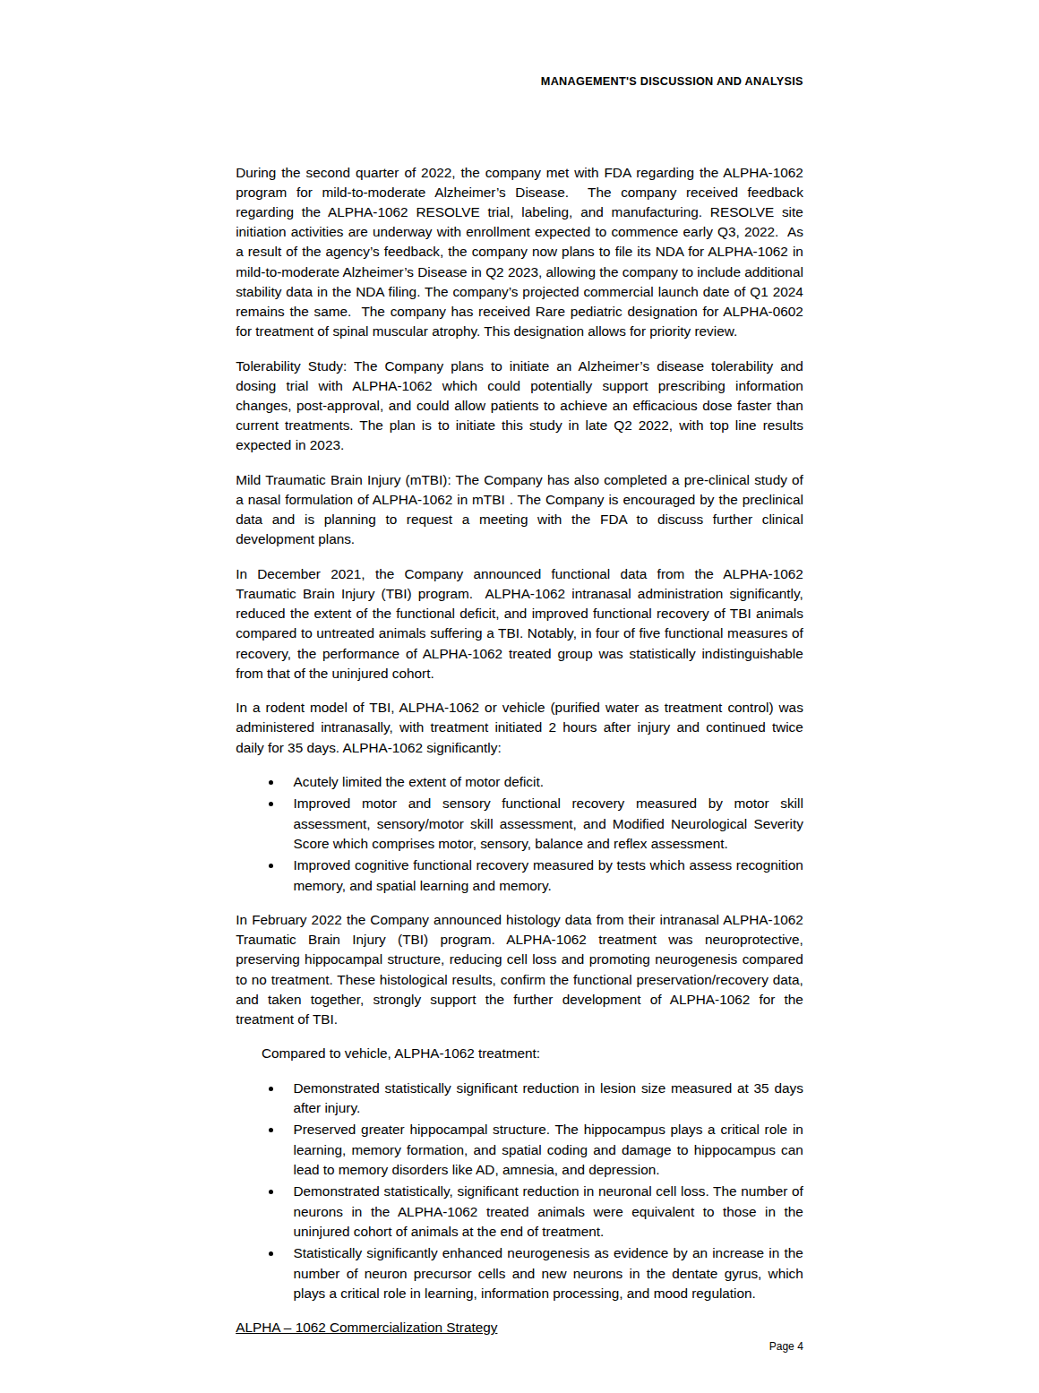MANAGEMENT'S DISCUSSION AND ANALYSIS
During the second quarter of 2022, the company met with FDA regarding the ALPHA-1062 program for mild-to-moderate Alzheimer’s Disease. The company received feedback regarding the ALPHA-1062 RESOLVE trial, labeling, and manufacturing. RESOLVE site initiation activities are underway with enrollment expected to commence early Q3, 2022. As a result of the agency’s feedback, the company now plans to file its NDA for ALPHA-1062 in mild-to-moderate Alzheimer’s Disease in Q2 2023, allowing the company to include additional stability data in the NDA filing. The company’s projected commercial launch date of Q1 2024 remains the same. The company has received Rare pediatric designation for ALPHA-0602 for treatment of spinal muscular atrophy. This designation allows for priority review.
Tolerability Study: The Company plans to initiate an Alzheimer’s disease tolerability and dosing trial with ALPHA-1062 which could potentially support prescribing information changes, post-approval, and could allow patients to achieve an efficacious dose faster than current treatments. The plan is to initiate this study in late Q2 2022, with top line results expected in 2023.
Mild Traumatic Brain Injury (mTBI): The Company has also completed a pre-clinical study of a nasal formulation of ALPHA-1062 in mTBI . The Company is encouraged by the preclinical data and is planning to request a meeting with the FDA to discuss further clinical development plans.
In December 2021, the Company announced functional data from the ALPHA-1062 Traumatic Brain Injury (TBI) program. ALPHA-1062 intranasal administration significantly, reduced the extent of the functional deficit, and improved functional recovery of TBI animals compared to untreated animals suffering a TBI. Notably, in four of five functional measures of recovery, the performance of ALPHA-1062 treated group was statistically indistinguishable from that of the uninjured cohort.
In a rodent model of TBI, ALPHA-1062 or vehicle (purified water as treatment control) was administered intranasally, with treatment initiated 2 hours after injury and continued twice daily for 35 days. ALPHA-1062 significantly:
Acutely limited the extent of motor deficit.
Improved motor and sensory functional recovery measured by motor skill assessment, sensory/motor skill assessment, and Modified Neurological Severity Score which comprises motor, sensory, balance and reflex assessment.
Improved cognitive functional recovery measured by tests which assess recognition memory, and spatial learning and memory.
In February 2022 the Company announced histology data from their intranasal ALPHA-1062 Traumatic Brain Injury (TBI) program. ALPHA-1062 treatment was neuroprotective, preserving hippocampal structure, reducing cell loss and promoting neurogenesis compared to no treatment. These histological results, confirm the functional preservation/recovery data, and taken together, strongly support the further development of ALPHA-1062 for the treatment of TBI.
Compared to vehicle, ALPHA-1062 treatment:
Demonstrated statistically significant reduction in lesion size measured at 35 days after injury.
Preserved greater hippocampal structure. The hippocampus plays a critical role in learning, memory formation, and spatial coding and damage to hippocampus can lead to memory disorders like AD, amnesia, and depression.
Demonstrated statistically, significant reduction in neuronal cell loss. The number of neurons in the ALPHA-1062 treated animals were equivalent to those in the uninjured cohort of animals at the end of treatment.
Statistically significantly enhanced neurogenesis as evidence by an increase in the number of neuron precursor cells and new neurons in the dentate gyrus, which plays a critical role in learning, information processing, and mood regulation.
ALPHA – 1062 Commercialization Strategy
Page 4